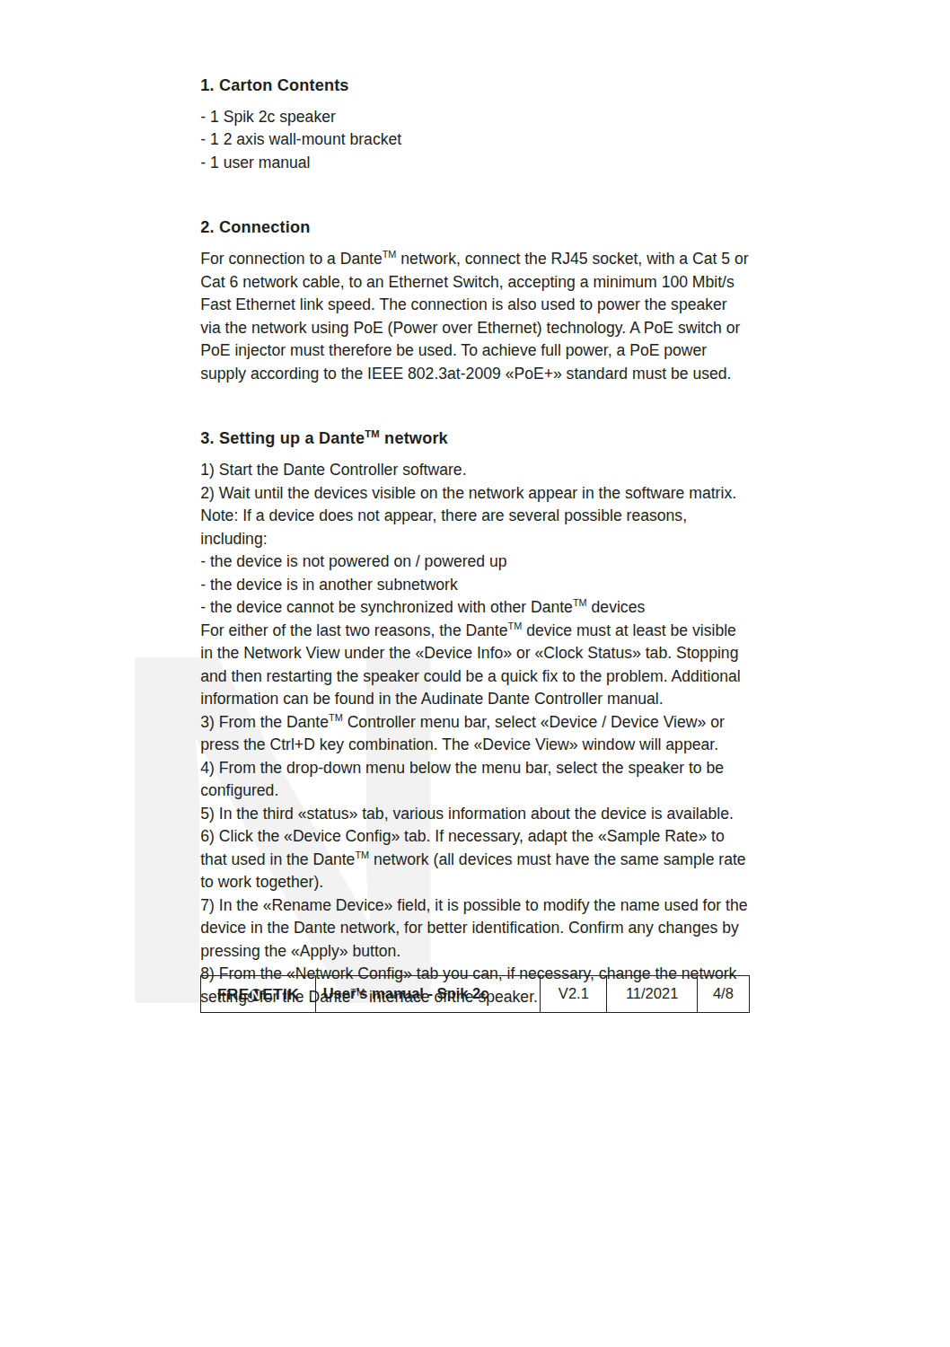N
1. Carton Contents
- 1 Spik 2c speaker
- 1 2 axis wall-mount bracket
- 1 user manual
2. Connection
For connection to a DanteTM network, connect the RJ45 socket, with a Cat 5 or Cat 6 network cable, to an Ethernet Switch, accepting a minimum 100 Mbit/s Fast Ethernet link speed. The connection is also used to power the speaker via the network using PoE (Power over Ethernet) technology. A PoE switch or PoE injector must therefore be used. To achieve full power, a PoE power supply according to the IEEE 802.3at-2009 «PoE+» standard must be used.
3. Setting up a DanteTM network
1) Start the Dante Controller software.
2) Wait until the devices visible on the network appear in the software matrix.
Note: If a device does not appear, there are several possible reasons, including:
- the device is not powered on / powered up
- the device is in another subnetwork
- the device cannot be synchronized with other DanteTM devices
For either of the last two reasons, the DanteTM device must at least be visible in the Network View under the «Device Info» or «Clock Status» tab. Stopping and then restarting the speaker could be a quick fix to the problem. Additional information can be found in the Audinate Dante Controller manual.
3) From the DanteTM Controller menu bar, select «Device / Device View» or press the Ctrl+D key combination. The «Device View» window will appear.
4) From the drop-down menu below the menu bar, select the speaker to be configured.
5) In the third «status» tab, various information about the device is available.
6) Click the «Device Config» tab. If necessary, adapt the «Sample Rate» to that used in the DanteTM network (all devices must have the same sample rate to work together).
7) In the «Rename Device» field, it is possible to modify the name used for the device in the Dante network, for better identification. Confirm any changes by pressing the «Apply» button.
8) From the «Network Config» tab you can, if necessary, change the network settings for the DanteTM interface of the speaker.
| FRE N ETIK | User's manual - Spik 2c | V2.1 | 11/2021 | 4/8 |